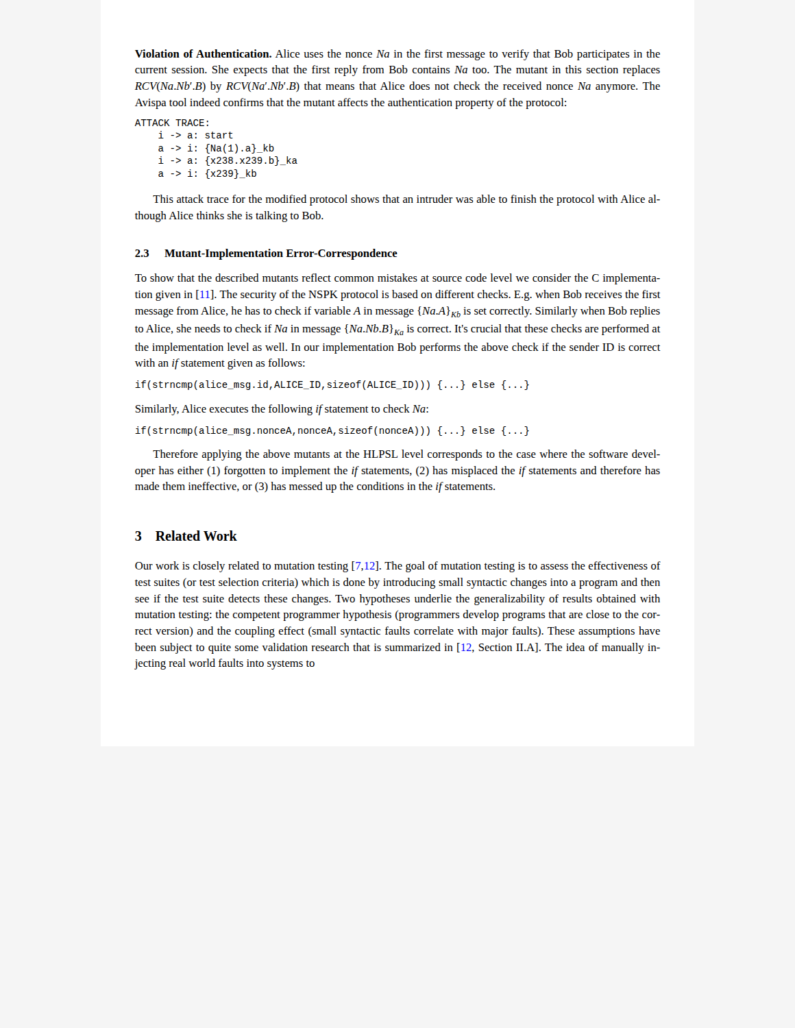Violation of Authentication. Alice uses the nonce Na in the first message to verify that Bob participates in the current session. She expects that the first reply from Bob contains Na too. The mutant in this section replaces RCV(Na.Nb′.B) by RCV(Na′.Nb′.B) that means that Alice does not check the received nonce Na anymore. The Avispa tool indeed confirms that the mutant affects the authentication property of the protocol:
ATTACK TRACE:
    i -> a: start
    a -> i: {Na(1).a}_kb
    i -> a: {x238.x239.b}_ka
    a -> i: {x239}_kb
This attack trace for the modified protocol shows that an intruder was able to finish the protocol with Alice although Alice thinks she is talking to Bob.
2.3 Mutant-Implementation Error-Correspondence
To show that the described mutants reflect common mistakes at source code level we consider the C implementation given in [11]. The security of the NSPK protocol is based on different checks. E.g. when Bob receives the first message from Alice, he has to check if variable A in message {Na.A}Kb is set correctly. Similarly when Bob replies to Alice, she needs to check if Na in message {Na.Nb.B}Ka is correct. It's crucial that these checks are performed at the implementation level as well. In our implementation Bob performs the above check if the sender ID is correct with an if statement given as follows:
if(strncmp(alice_msg.id,ALICE_ID,sizeof(ALICE_ID))) {...} else {...}
Similarly, Alice executes the following if statement to check Na:
if(strncmp(alice_msg.nonceA,nonceA,sizeof(nonceA))) {...} else {...}
Therefore applying the above mutants at the HLPSL level corresponds to the case where the software developer has either (1) forgotten to implement the if statements, (2) has misplaced the if statements and therefore has made them ineffective, or (3) has messed up the conditions in the if statements.
3 Related Work
Our work is closely related to mutation testing [7,12]. The goal of mutation testing is to assess the effectiveness of test suites (or test selection criteria) which is done by introducing small syntactic changes into a program and then see if the test suite detects these changes. Two hypotheses underlie the generalizability of results obtained with mutation testing: the competent programmer hypothesis (programmers develop programs that are close to the correct version) and the coupling effect (small syntactic faults correlate with major faults). These assumptions have been subject to quite some validation research that is summarized in [12, Section II.A]. The idea of manually injecting real world faults into systems to